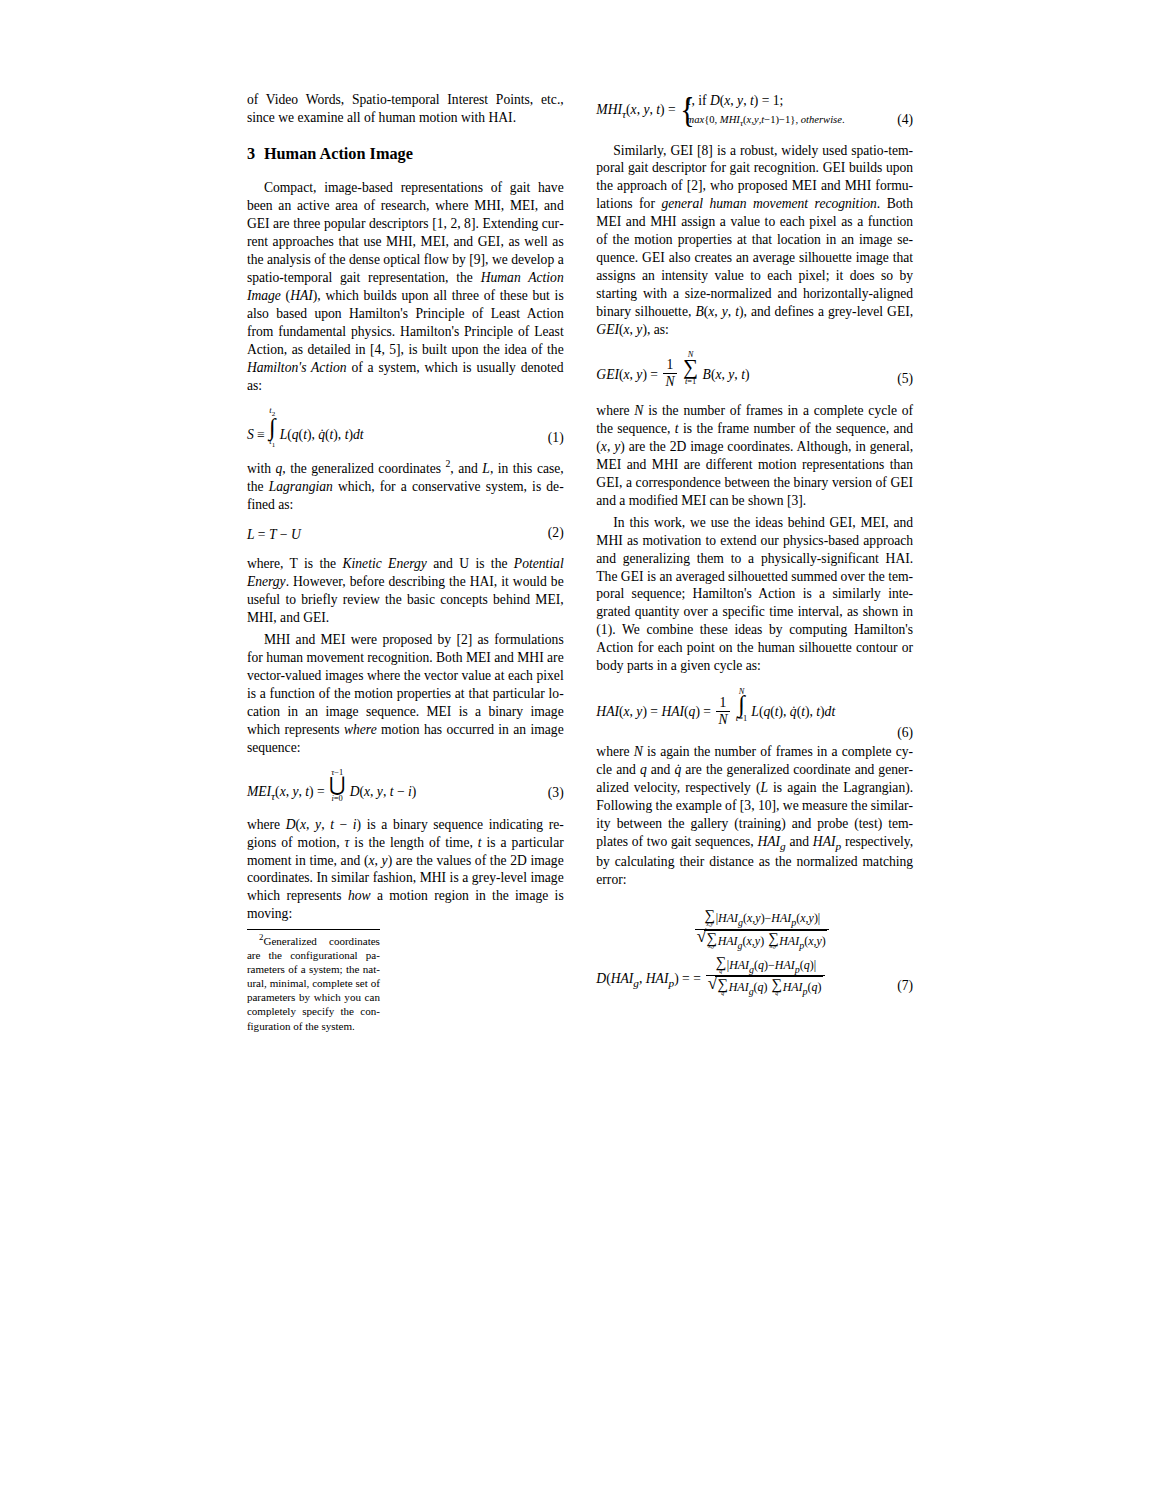of Video Words, Spatio-temporal Interest Points, etc., since we examine all of human motion with HAI.
3 Human Action Image
Compact, image-based representations of gait have been an active area of research, where MHI, MEI, and GEI are three popular descriptors [1, 2, 8]. Extending current approaches that use MHI, MEI, and GEI, as well as the analysis of the dense optical flow by [9], we develop a spatio-temporal gait representation, the Human Action Image (HAI), which builds upon all three of these but is also based upon Hamilton's Principle of Least Action from fundamental physics. Hamilton's Principle of Least Action, as detailed in [4, 5], is built upon the idea of the Hamilton's Action of a system, which is usually denoted as:
S ≡ t2∫t1 L(q(t), q̇(t), t)dt (1)
with q, the generalized coordinates 2, and L, in this case, the Lagrangian which, for a conservative system, is defined as:
L = T − U (2)
where, T is the Kinetic Energy and U is the Potential Energy. However, before describing the HAI, it would be useful to briefly review the basic concepts behind MEI, MHI, and GEI.
MHI and MEI were proposed by [2] as formulations for human movement recognition. Both MEI and MHI are vector-valued images where the vector value at each pixel is a function of the motion properties at that particular location in an image sequence. MEI is a binary image which represents where motion has occurred in an image sequence:
MEIτ(x, y, t) = τ−1⋃i=0 D(x, y, t − i) (3)
where D(x, y, t − i) is a binary sequence indicating regions of motion, τ is the length of time, t is a particular moment in time, and (x, y) are the values of the 2D image coordinates. In similar fashion, MHI is a grey-level image which represents how a motion region in the image is moving:
2Generalized coordinates are the configurational parameters of a system; the natural, minimal, complete set of parameters by which you can completely specify the configuration of the system.
MHIτ(x, y, t) = {τ, if D(x, y, t) = 1; max{0, MHIτ(x,y,t−1)−1}, otherwise. (4)
Similarly, GEI [8] is a robust, widely used spatio-temporal gait descriptor for gait recognition. GEI builds upon the approach of [2], who proposed MEI and MHI formulations for general human movement recognition. Both MEI and MHI assign a value to each pixel as a function of the motion properties at that location in an image sequence. GEI also creates an average silhouette image that assigns an intensity value to each pixel; it does so by starting with a size-normalized and horizontally-aligned binary silhouette, B(x, y, t), and defines a grey-level GEI, GEI(x, y), as:
GEI(x, y) = 1 N N∑t=1 B(x, y, t) (5)
where N is the number of frames in a complete cycle of the sequence, t is the frame number of the sequence, and (x, y) are the 2D image coordinates. Although, in general, MEI and MHI are different motion representations than GEI, a correspondence between the binary version of GEI and a modified MEI can be shown [3].
In this work, we use the ideas behind GEI, MEI, and MHI as motivation to extend our physics-based approach and generalizing them to a physically-significant HAI. The GEI is an averaged silhouetted summed over the temporal sequence; Hamilton's Action is a similarly integrated quantity over a specific time interval, as shown in (1). We combine these ideas by computing Hamilton's Action for each point on the human silhouette contour or body parts in a given cycle as:
HAI(x, y) = HAI(q) = 1 N N∫t=1 L(q(t), q̇(t), t)dt (6)
where N is again the number of frames in a complete cycle and q and q̇ are the generalized coordinate and generalized velocity, respectively (L is again the Lagrangian). Following the example of [3, 10], we measure the similarity between the gallery (training) and probe (test) templates of two gait sequences, HAIg and HAIp respectively, by calculating their distance as the normalized matching error:
D(HAIg, HAIp) = ∑x,y|HAIg(x,y)−HAIp(x,y)|√∑x,y HAIg(x,y) ∑x,y HAIp(x,y) = ∑q|HAIg(q)−HAIp(q)|√∑q HAIg(q) ∑q HAIp(q) (7)